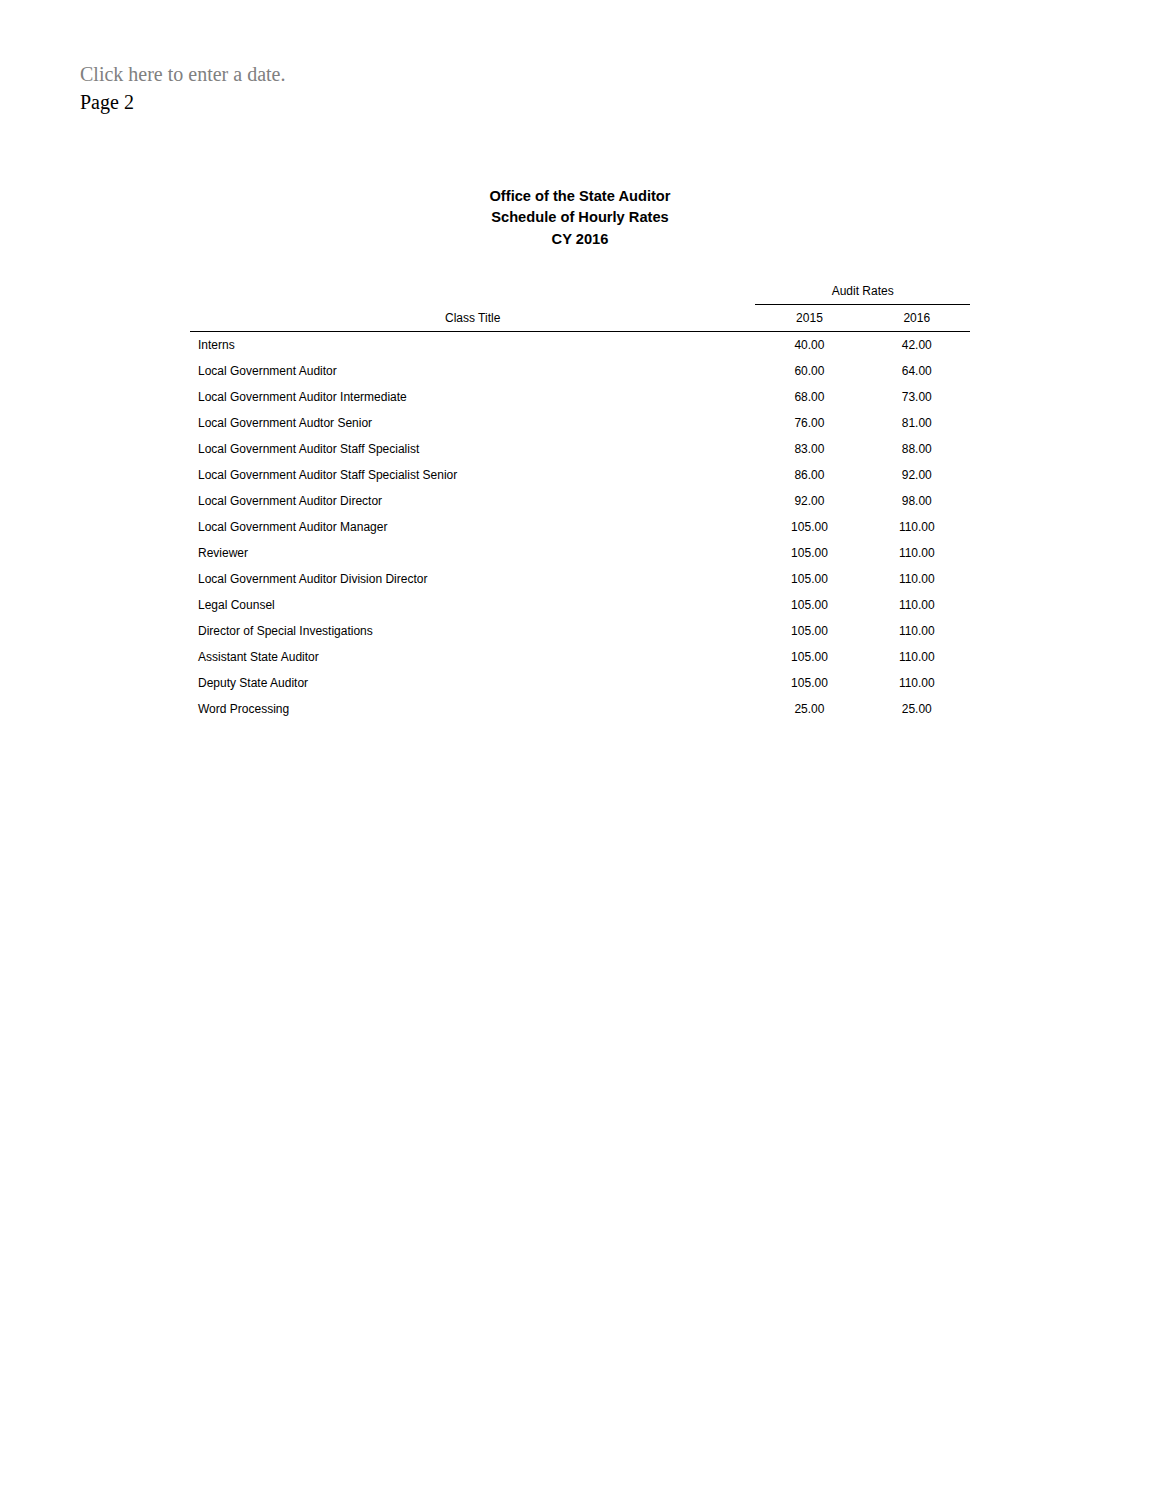Click here to enter a date.
Page 2
Office of the State Auditor
Schedule of Hourly Rates
CY 2016
| | Audit Rates |
| --- | --- |
| Class Title | 2015 | 2016 |
| Interns | 40.00 | 42.00 |
| Local Government Auditor | 60.00 | 64.00 |
| Local Government Auditor Intermediate | 68.00 | 73.00 |
| Local Government Audtor Senior | 76.00 | 81.00 |
| Local Government Auditor Staff Specialist | 83.00 | 88.00 |
| Local Government Auditor Staff Specialist Senior | 86.00 | 92.00 |
| Local Government Auditor Director | 92.00 | 98.00 |
| Local Government Auditor Manager | 105.00 | 110.00 |
| Reviewer | 105.00 | 110.00 |
| Local Government Auditor Division Director | 105.00 | 110.00 |
| Legal Counsel | 105.00 | 110.00 |
| Director of Special Investigations | 105.00 | 110.00 |
| Assistant State Auditor | 105.00 | 110.00 |
| Deputy State Auditor | 105.00 | 110.00 |
| Word Processing | 25.00 | 25.00 |